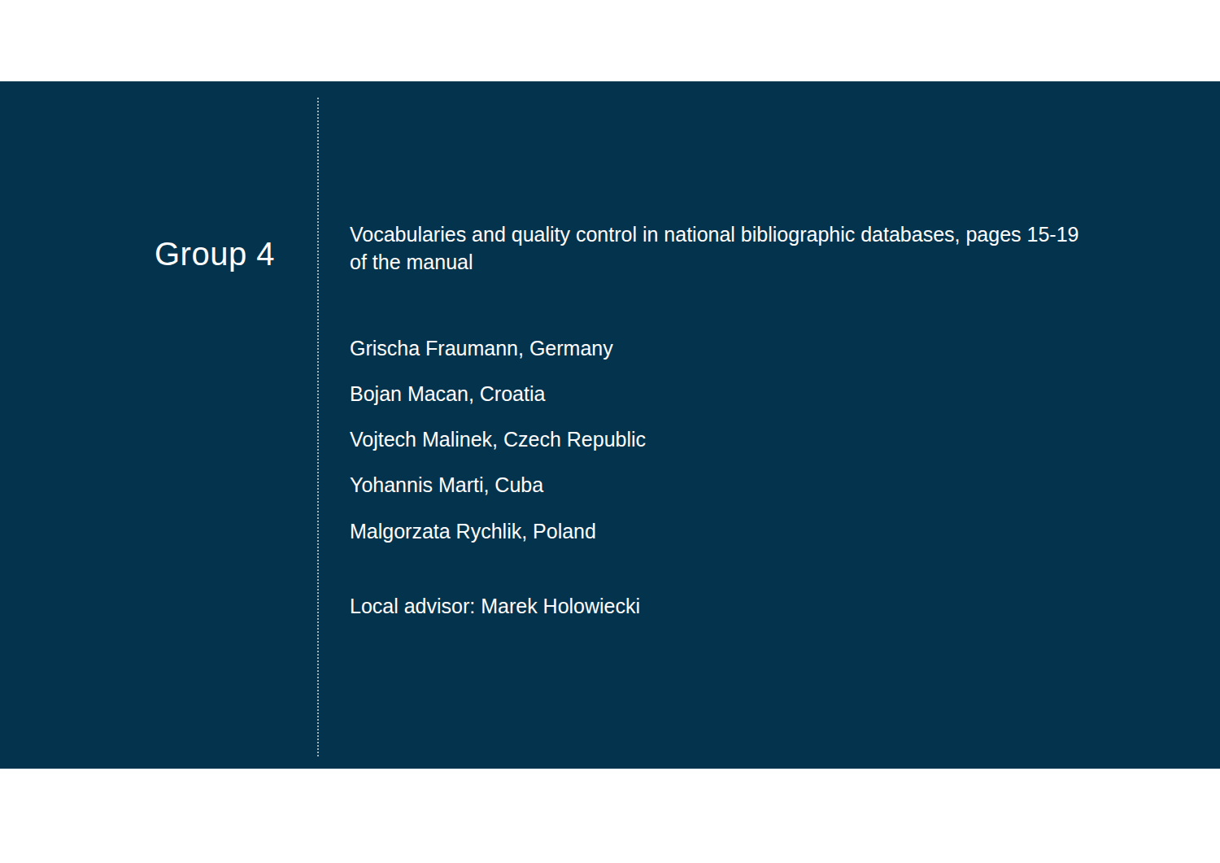Group 4
Vocabularies and quality control in national bibliographic databases, pages 15-19 of the manual
Grischa Fraumann, Germany
Bojan Macan, Croatia
Vojtech Malinek, Czech Republic
Yohannis Marti, Cuba
Malgorzata Rychlik, Poland
Local advisor: Marek Holowiecki